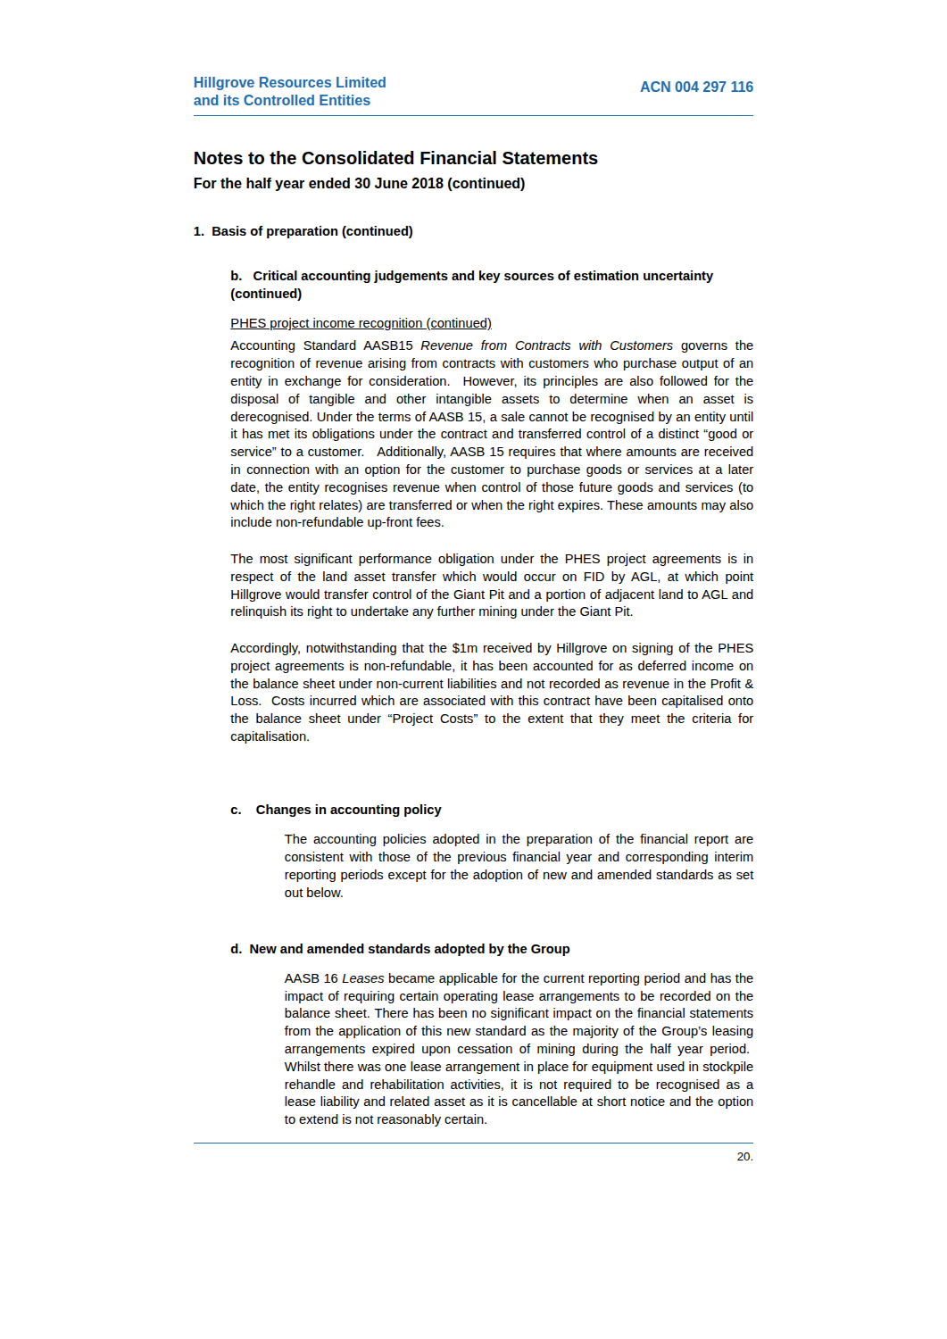Hillgrove Resources Limited
and its Controlled Entities
ACN 004 297 116
Notes to the Consolidated Financial Statements
For the half year ended 30 June 2018 (continued)
1. Basis of preparation (continued)
b. Critical accounting judgements and key sources of estimation uncertainty (continued)
PHES project income recognition (continued)
Accounting Standard AASB15 Revenue from Contracts with Customers governs the recognition of revenue arising from contracts with customers who purchase output of an entity in exchange for consideration. However, its principles are also followed for the disposal of tangible and other intangible assets to determine when an asset is derecognised. Under the terms of AASB 15, a sale cannot be recognised by an entity until it has met its obligations under the contract and transferred control of a distinct “good or service” to a customer. Additionally, AASB 15 requires that where amounts are received in connection with an option for the customer to purchase goods or services at a later date, the entity recognises revenue when control of those future goods and services (to which the right relates) are transferred or when the right expires. These amounts may also include non-refundable up-front fees.
The most significant performance obligation under the PHES project agreements is in respect of the land asset transfer which would occur on FID by AGL, at which point Hillgrove would transfer control of the Giant Pit and a portion of adjacent land to AGL and relinquish its right to undertake any further mining under the Giant Pit.
Accordingly, notwithstanding that the $1m received by Hillgrove on signing of the PHES project agreements is non-refundable, it has been accounted for as deferred income on the balance sheet under non-current liabilities and not recorded as revenue in the Profit & Loss. Costs incurred which are associated with this contract have been capitalised onto the balance sheet under “Project Costs” to the extent that they meet the criteria for capitalisation.
c. Changes in accounting policy
The accounting policies adopted in the preparation of the financial report are consistent with those of the previous financial year and corresponding interim reporting periods except for the adoption of new and amended standards as set out below.
d. New and amended standards adopted by the Group
AASB 16 Leases became applicable for the current reporting period and has the impact of requiring certain operating lease arrangements to be recorded on the balance sheet. There has been no significant impact on the financial statements from the application of this new standard as the majority of the Group’s leasing arrangements expired upon cessation of mining during the half year period. Whilst there was one lease arrangement in place for equipment used in stockpile rehandle and rehabilitation activities, it is not required to be recognised as a lease liability and related asset as it is cancellable at short notice and the option to extend is not reasonably certain.
20.